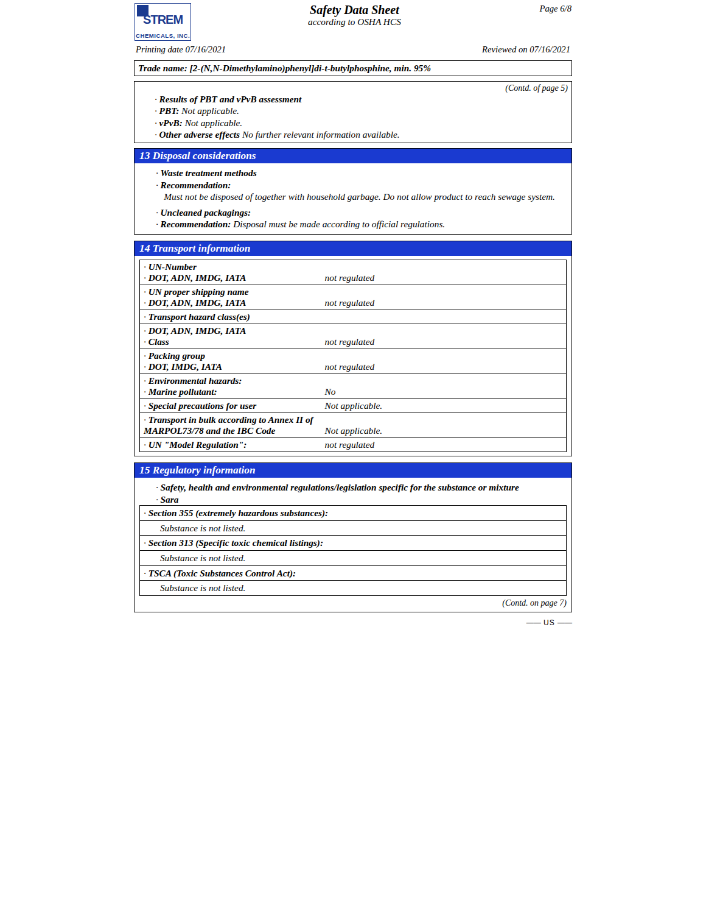| STREM CHEMICALS, INC. | Safety Data Sheet according to OSHA HCS | Page 6/8 |
| Printing date 07/16/2021 | Reviewed on 07/16/2021 |
Trade name: [2-(N,N-Dimethylamino)phenyl]di-t-butylphosphine, min. 95%
(Contd. of page 5)
· Results of PBT and vPvB assessment
· PBT: Not applicable.
· vPvB: Not applicable.
· Other adverse effects No further relevant information available.
13 Disposal considerations
· Waste treatment methods
· Recommendation:
Must not be disposed of together with household garbage. Do not allow product to reach sewage system.
· Uncleaned packagings:
· Recommendation: Disposal must be made according to official regulations.
14 Transport information
| · UN-Number | |
| · DOT, ADN, IMDG, IATA | not regulated |
| · UN proper shipping name | |
| · DOT, ADN, IMDG, IATA | not regulated |
| · Transport hazard class(es) | |
| · DOT, ADN, IMDG, IATA | |
| · Class | not regulated |
| · Packing group | |
| · DOT, IMDG, IATA | not regulated |
| · Environmental hazards: | |
| · Marine pollutant: | No |
| · Special precautions for user | Not applicable. |
| · Transport in bulk according to Annex II of MARPOL73/78 and the IBC Code | Not applicable. |
| · UN "Model Regulation": | not regulated |
15 Regulatory information
· Safety, health and environmental regulations/legislation specific for the substance or mixture
· Sara
· Section 355 (extremely hazardous substances):
Substance is not listed.
· Section 313 (Specific toxic chemical listings):
Substance is not listed.
· TSCA (Toxic Substances Control Act):
Substance is not listed.
(Contd. on page 7)
—— US ——